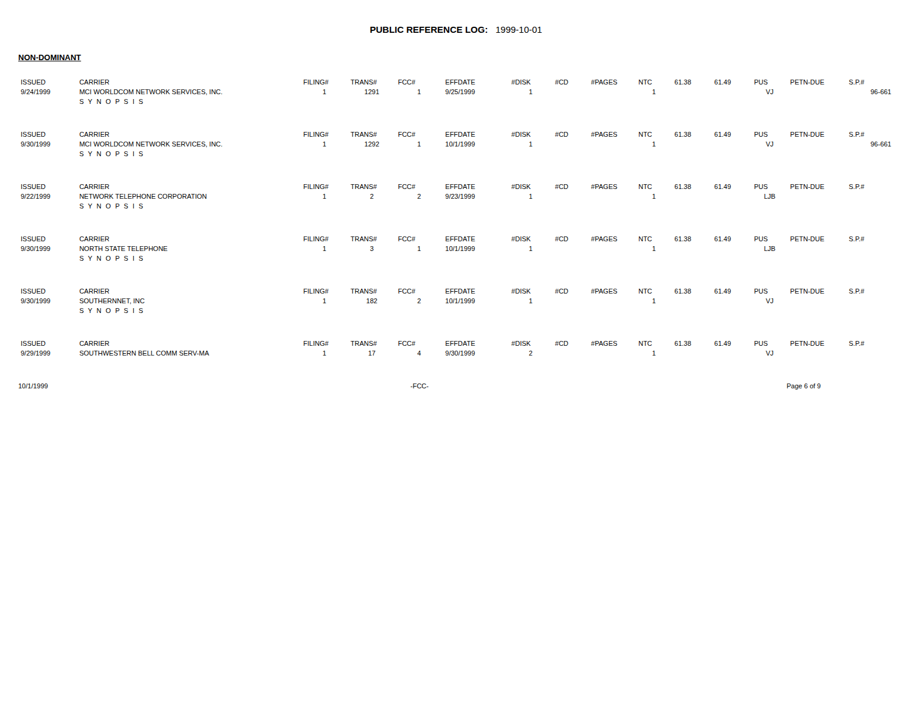PUBLIC REFERENCE LOG: 1999-10-01
NON-DOMINANT
| ISSUED | CARRIER | FILING# | TRANS# | FCC# | EFFDATE | #DISK | #CD | #PAGES | NTC | 61.38 | 61.49 | PUS | PETN-DUE | S.P.# |
| --- | --- | --- | --- | --- | --- | --- | --- | --- | --- | --- | --- | --- | --- | --- |
| 9/24/1999 | MCI WORLDCOM NETWORK SERVICES, INC. | 1 | 1291 | 1 | 9/25/1999 | 1 | | | 1 | | | VJ | | 96-661 |
| | S Y N O P S I S | |
| ISSUED | CARRIER | FILING# | TRANS# | FCC# | EFFDATE | #DISK | #CD | #PAGES | NTC | 61.38 | 61.49 | PUS | PETN-DUE | S.P.# |
| --- | --- | --- | --- | --- | --- | --- | --- | --- | --- | --- | --- | --- | --- | --- |
| 9/30/1999 | MCI WORLDCOM NETWORK SERVICES, INC. | 1 | 1292 | 1 | 10/1/1999 | 1 | | | 1 | | | VJ | | 96-661 |
| | S Y N O P S I S | |
| ISSUED | CARRIER | FILING# | TRANS# | FCC# | EFFDATE | #DISK | #CD | #PAGES | NTC | 61.38 | 61.49 | PUS | PETN-DUE | S.P.# |
| --- | --- | --- | --- | --- | --- | --- | --- | --- | --- | --- | --- | --- | --- | --- |
| 9/22/1999 | NETWORK TELEPHONE CORPORATION | 1 | 2 | 2 | 9/23/1999 | 1 | | | 1 | | | LJB | | |
| | S Y N O P S I S | |
| ISSUED | CARRIER | FILING# | TRANS# | FCC# | EFFDATE | #DISK | #CD | #PAGES | NTC | 61.38 | 61.49 | PUS | PETN-DUE | S.P.# |
| --- | --- | --- | --- | --- | --- | --- | --- | --- | --- | --- | --- | --- | --- | --- |
| 9/30/1999 | NORTH STATE TELEPHONE | 1 | 3 | 1 | 10/1/1999 | 1 | | | 1 | | | LJB | | |
| | S Y N O P S I S | |
| ISSUED | CARRIER | FILING# | TRANS# | FCC# | EFFDATE | #DISK | #CD | #PAGES | NTC | 61.38 | 61.49 | PUS | PETN-DUE | S.P.# |
| --- | --- | --- | --- | --- | --- | --- | --- | --- | --- | --- | --- | --- | --- | --- |
| 9/30/1999 | SOUTHERNNET, INC | 1 | 182 | 2 | 10/1/1999 | 1 | | | 1 | | | VJ | | |
| | S Y N O P S I S | |
| ISSUED | CARRIER | FILING# | TRANS# | FCC# | EFFDATE | #DISK | #CD | #PAGES | NTC | 61.38 | 61.49 | PUS | PETN-DUE | S.P.# |
| --- | --- | --- | --- | --- | --- | --- | --- | --- | --- | --- | --- | --- | --- | --- |
| 9/29/1999 | SOUTHWESTERN BELL COMM SERV-MA | 1 | 17 | 4 | 9/30/1999 | 2 | | | 1 | | | VJ | | |
10/1/1999
-FCC-
Page 6 of 9